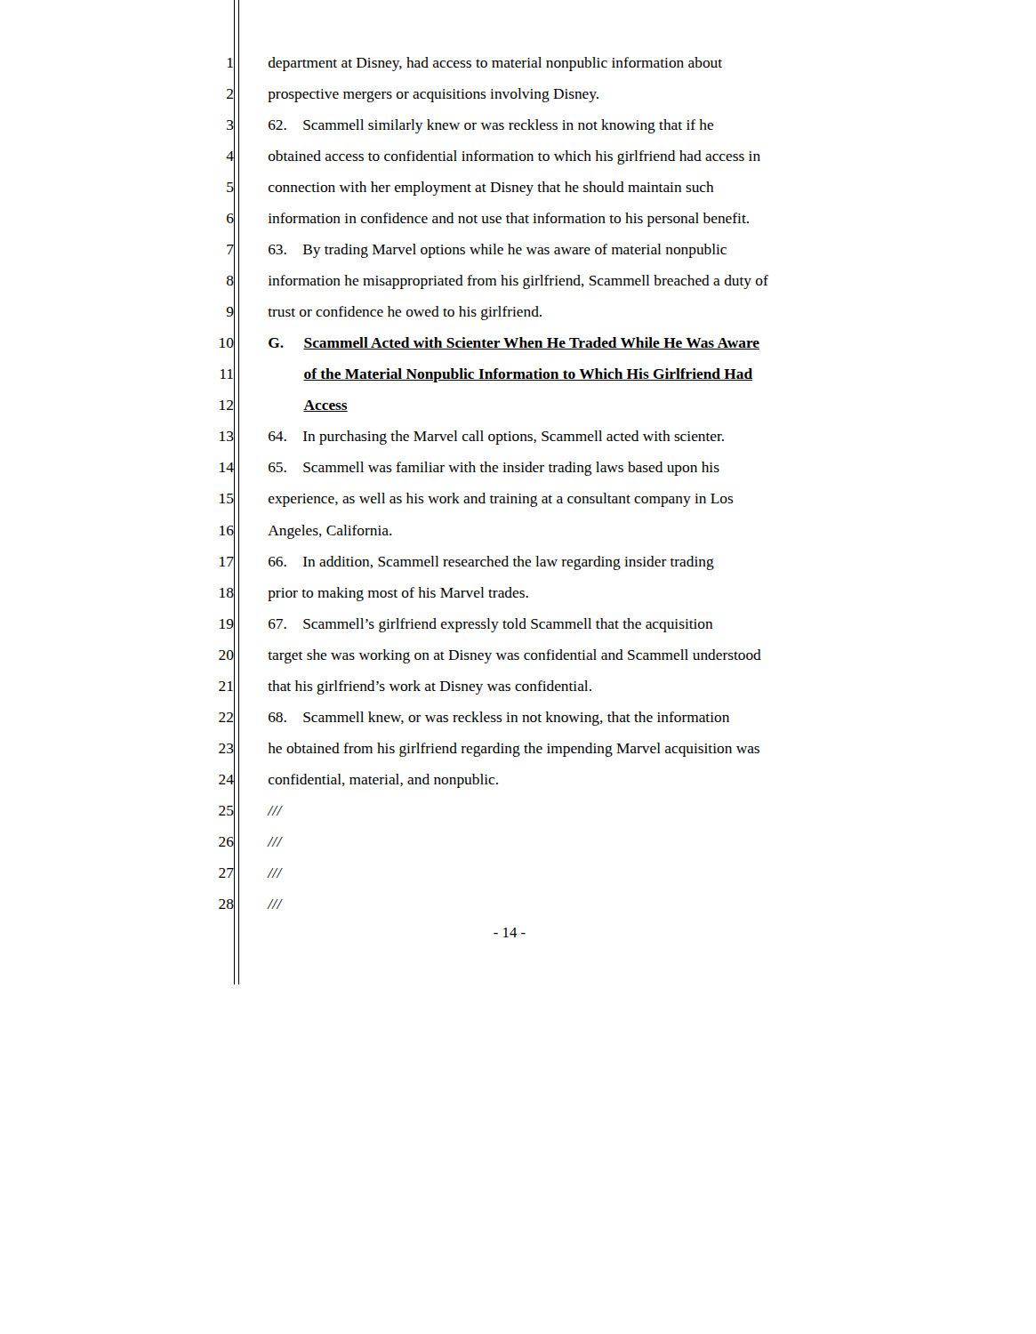1
2
3
4
5
6
7
8
9
10
11
12
13
14
15
16
17
18
19
20
21
22
23
24
25
26
27
28
department at Disney, had access to material nonpublic information about
prospective mergers or acquisitions involving Disney.
62. Scammell similarly knew or was reckless in not knowing that if he
obtained access to confidential information to which his girlfriend had access in
connection with her employment at Disney that he should maintain such
information in confidence and not use that information to his personal benefit.
63. By trading Marvel options while he was aware of material nonpublic
information he misappropriated from his girlfriend, Scammell breached a duty of
trust or confidence he owed to his girlfriend.
G.
Scammell Acted with Scienter When He Traded While He Was Aware
of the Material Nonpublic Information to Which His Girlfriend Had
Access
64. In purchasing the Marvel call options, Scammell acted with scienter.
65. Scammell was familiar with the insider trading laws based upon his
experience, as well as his work and training at a consultant company in Los
Angeles, California.
66. In addition, Scammell researched the law regarding insider trading
prior to making most of his Marvel trades.
67. Scammell’s girlfriend expressly told Scammell that the acquisition
target she was working on at Disney was confidential and Scammell understood
that his girlfriend’s work at Disney was confidential.
68. Scammell knew, or was reckless in not knowing, that the information
he obtained from his girlfriend regarding the impending Marvel acquisition was
confidential, material, and nonpublic.
///
///
///
///
- 14 -